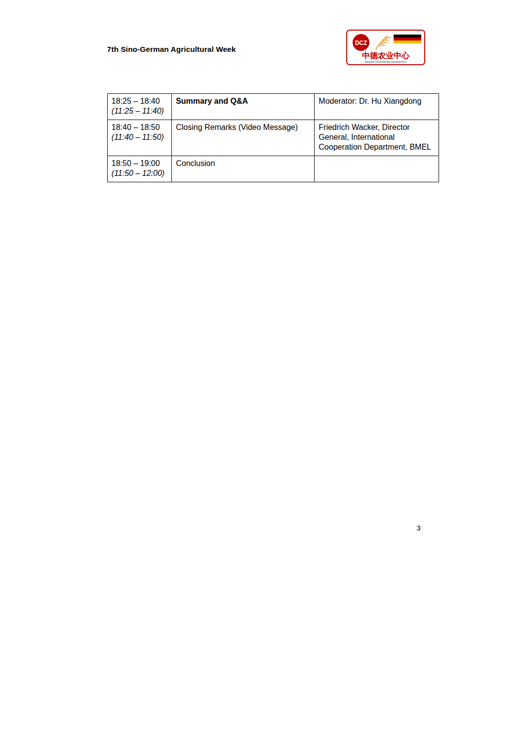7th Sino-German Agricultural Week
DCZ 中德农业中心 Deutsch-Chinesisches Agrarzentrum
| 18:25 – 18:40 (11:25 – 11:40) | Summary and Q&A | Moderator: Dr. Hu Xiangdong |
| 18:40 – 18:50 (11:40 – 11:50) | Closing Remarks (Video Message) | Friedrich Wacker, Director General, International Cooperation Department, BMEL |
| 18:50 – 19:00 (11:50 – 12:00) | Conclusion | |
3